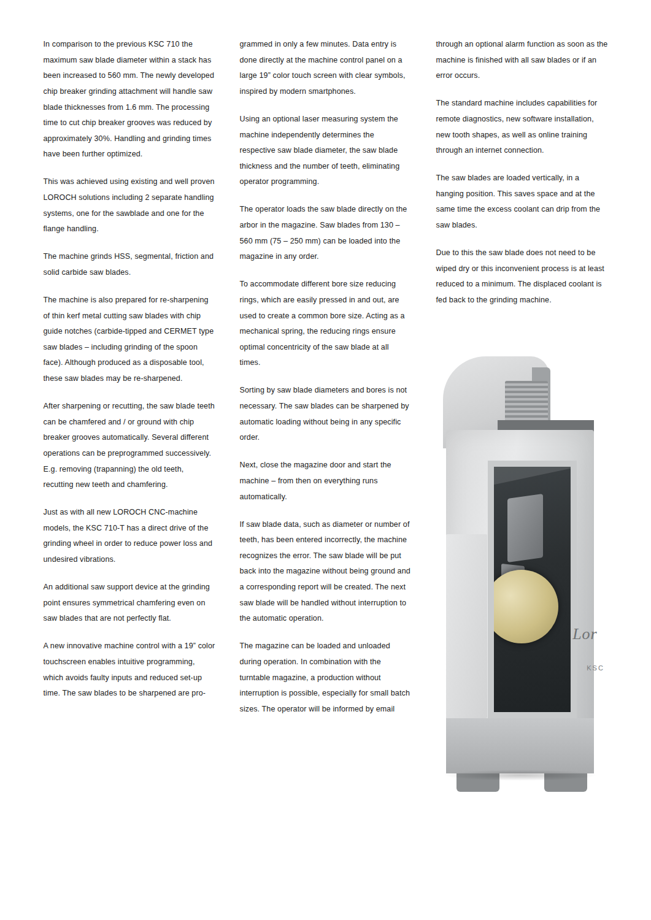In comparison to the previous KSC 710 the maximum saw blade diameter within a stack has been increased to 560 mm. The newly developed chip breaker grinding attachment will handle saw blade thicknesses from 1.6 mm. The processing time to cut chip breaker grooves was reduced by approximately 30%. Handling and grinding times have been further optimized.
This was achieved using existing and well proven LOROCH solutions including 2 separate handling systems, one for the sawblade and one for the flange handling.
The machine grinds HSS, segmental, friction and solid carbide saw blades.
The machine is also prepared for re-sharpening of thin kerf metal cutting saw blades with chip guide notches (carbide-tipped and CERMET type saw blades – including grinding of the spoon face). Although produced as a disposable tool, these saw blades may be re-sharpened.
After sharpening or recutting, the saw blade teeth can be chamfered and / or ground with chip breaker grooves automatically. Several different operations can be preprogrammed successively. E.g. removing (trapanning) the old teeth, recutting new teeth and chamfering.
Just as with all new LOROCH CNC-machine models, the KSC 710-T has a direct drive of the grinding wheel in order to reduce power loss and undesired vibrations.
An additional saw support device at the grinding point ensures symmetrical chamfering even on saw blades that are not perfectly flat.
A new innovative machine control with a 19” color touchscreen enables intuitive programming, which avoids faulty inputs and reduced set-up time. The saw blades to be sharpened are pro-
grammed in only a few minutes. Data entry is done directly at the machine control panel on a large 19” color touch screen with clear symbols, inspired by modern smartphones.
Using an optional laser measuring system the machine independently determines the respective saw blade diameter, the saw blade thickness and the number of teeth, eliminating operator programming.
The operator loads the saw blade directly on the arbor in the magazine. Saw blades from 130 – 560 mm (75 – 250 mm) can be loaded into the magazine in any order.
To accommodate different bore size reducing rings, which are easily pressed in and out, are used to create a common bore size. Acting as a mechanical spring, the reducing rings ensure optimal concentricity of the saw blade at all times.
Sorting by saw blade diameters and bores is not necessary. The saw blades can be sharpened by automatic loading without being in any specific order.
Next, close the magazine door and start the machine – from then on everything runs automatically.
If saw blade data, such as diameter or number of teeth, has been entered incorrectly, the machine recognizes the error. The saw blade will be put back into the magazine without being ground and a corresponding report will be created. The next saw blade will be handled without interruption to the automatic operation.
The magazine can be loaded and unloaded during operation. In combination with the turntable magazine, a production without interruption is possible, especially for small batch sizes. The operator will be informed by email
through an optional alarm function as soon as the machine is finished with all saw blades or if an error occurs.
The standard machine includes capabilities for remote diagnostics, new software installation, new tooth shapes, as well as online training through an internet connection.
The saw blades are loaded vertically, in a hanging position. This saves space and at the same time the excess coolant can drip from the saw blades.
Due to this the saw blade does not need to be wiped dry or this inconvenient process is at least reduced to a minimum. The displaced coolant is fed back to the grinding machine.
Lor
KSC